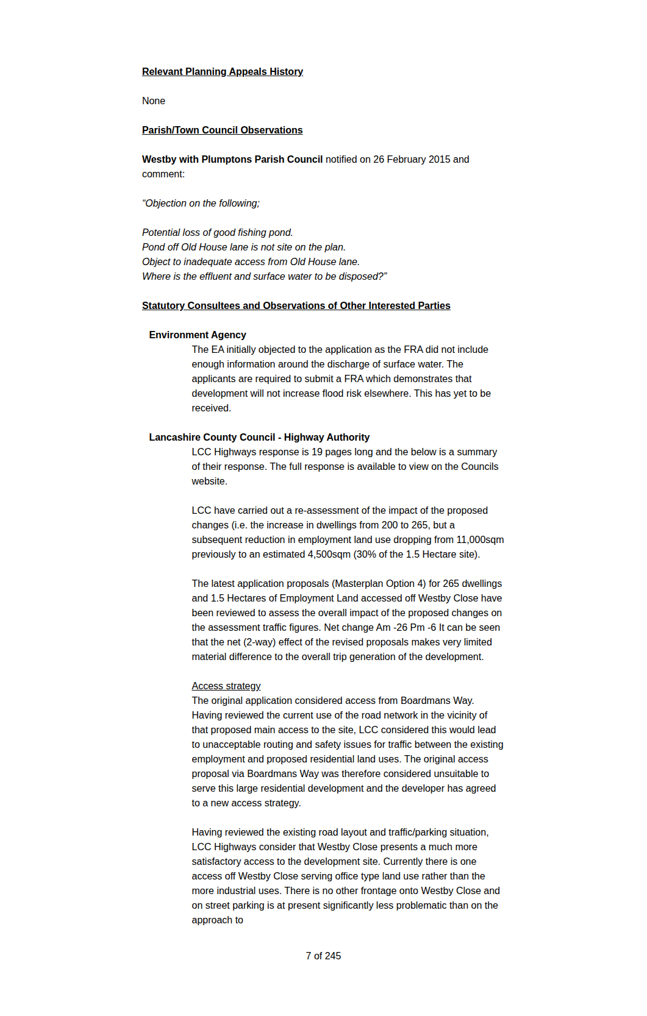Relevant Planning Appeals History
None
Parish/Town Council Observations
Westby with Plumptons Parish Council notified on 26 February 2015 and comment:
“Objection on the following;
Potential loss of good fishing pond.
Pond off Old House lane is not site on the plan.
Object to inadequate access from Old House lane.
Where is the effluent and surface water to be disposed?”
Statutory Consultees and Observations of Other Interested Parties
Environment Agency
The EA initially objected to the application as the FRA did not include enough information around the discharge of surface water. The applicants are required to submit a FRA which demonstrates that development will not increase flood risk elsewhere. This has yet to be received.
Lancashire County Council - Highway Authority
LCC Highways response is 19 pages long and the below is a summary of their response. The full response is available to view on the Councils website.
LCC have carried out a re-assessment of the impact of the proposed changes (i.e. the increase in dwellings from 200 to 265, but a subsequent reduction in employment land use dropping from 11,000sqm previously to an estimated 4,500sqm (30% of the 1.5 Hectare site).
The latest application proposals (Masterplan Option 4) for 265 dwellings and 1.5 Hectares of Employment Land accessed off Westby Close have been reviewed to assess the overall impact of the proposed changes on the assessment traffic figures. Net change Am -26 Pm -6 It can be seen that the net (2-way) effect of the revised proposals makes very limited material difference to the overall trip generation of the development.
Access strategy
The original application considered access from Boardmans Way. Having reviewed the current use of the road network in the vicinity of that proposed main access to the site, LCC considered this would lead to unacceptable routing and safety issues for traffic between the existing employment and proposed residential land uses. The original access proposal via Boardmans Way was therefore considered unsuitable to serve this large residential development and the developer has agreed to a new access strategy.
Having reviewed the existing road layout and traffic/parking situation, LCC Highways consider that Westby Close presents a much more satisfactory access to the development site. Currently there is one access off Westby Close serving office type land use rather than the more industrial uses. There is no other frontage onto Westby Close and on street parking is at present significantly less problematic than on the approach to
7 of 245